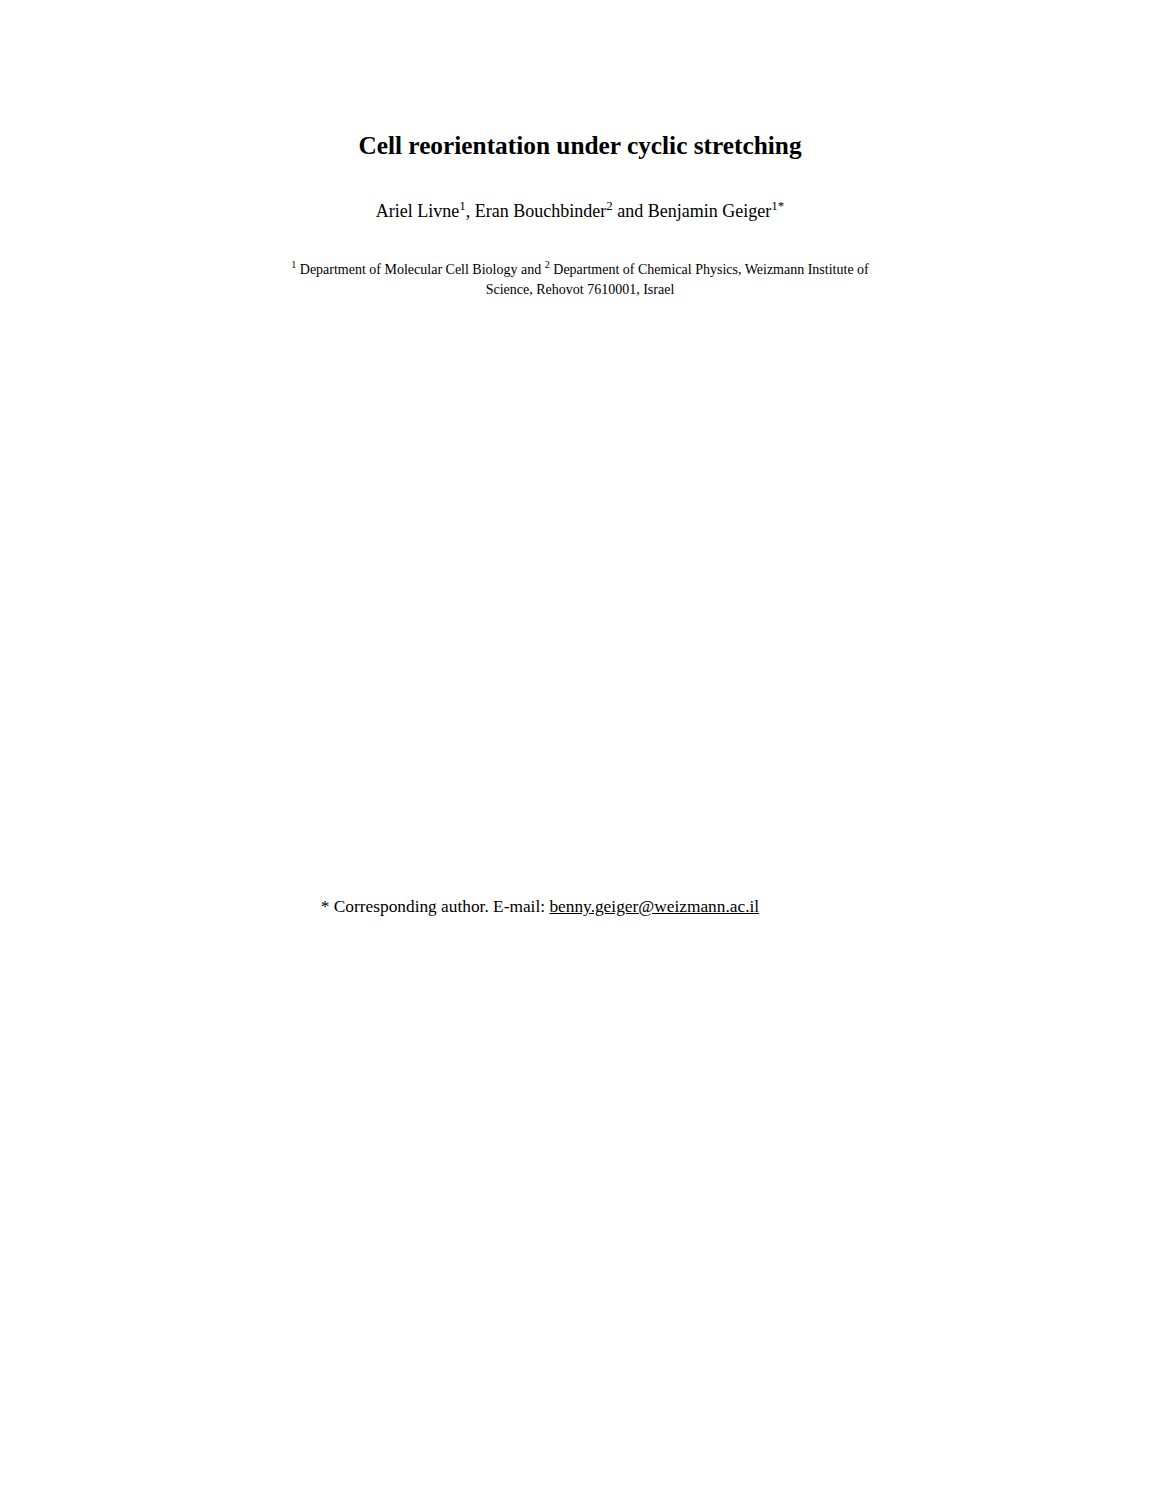Cell reorientation under cyclic stretching
Ariel Livne1, Eran Bouchbinder2 and Benjamin Geiger1*
1 Department of Molecular Cell Biology and 2 Department of Chemical Physics, Weizmann Institute of
Science, Rehovot 7610001, Israel
* Corresponding author. E-mail: benny.geiger@weizmann.ac.il